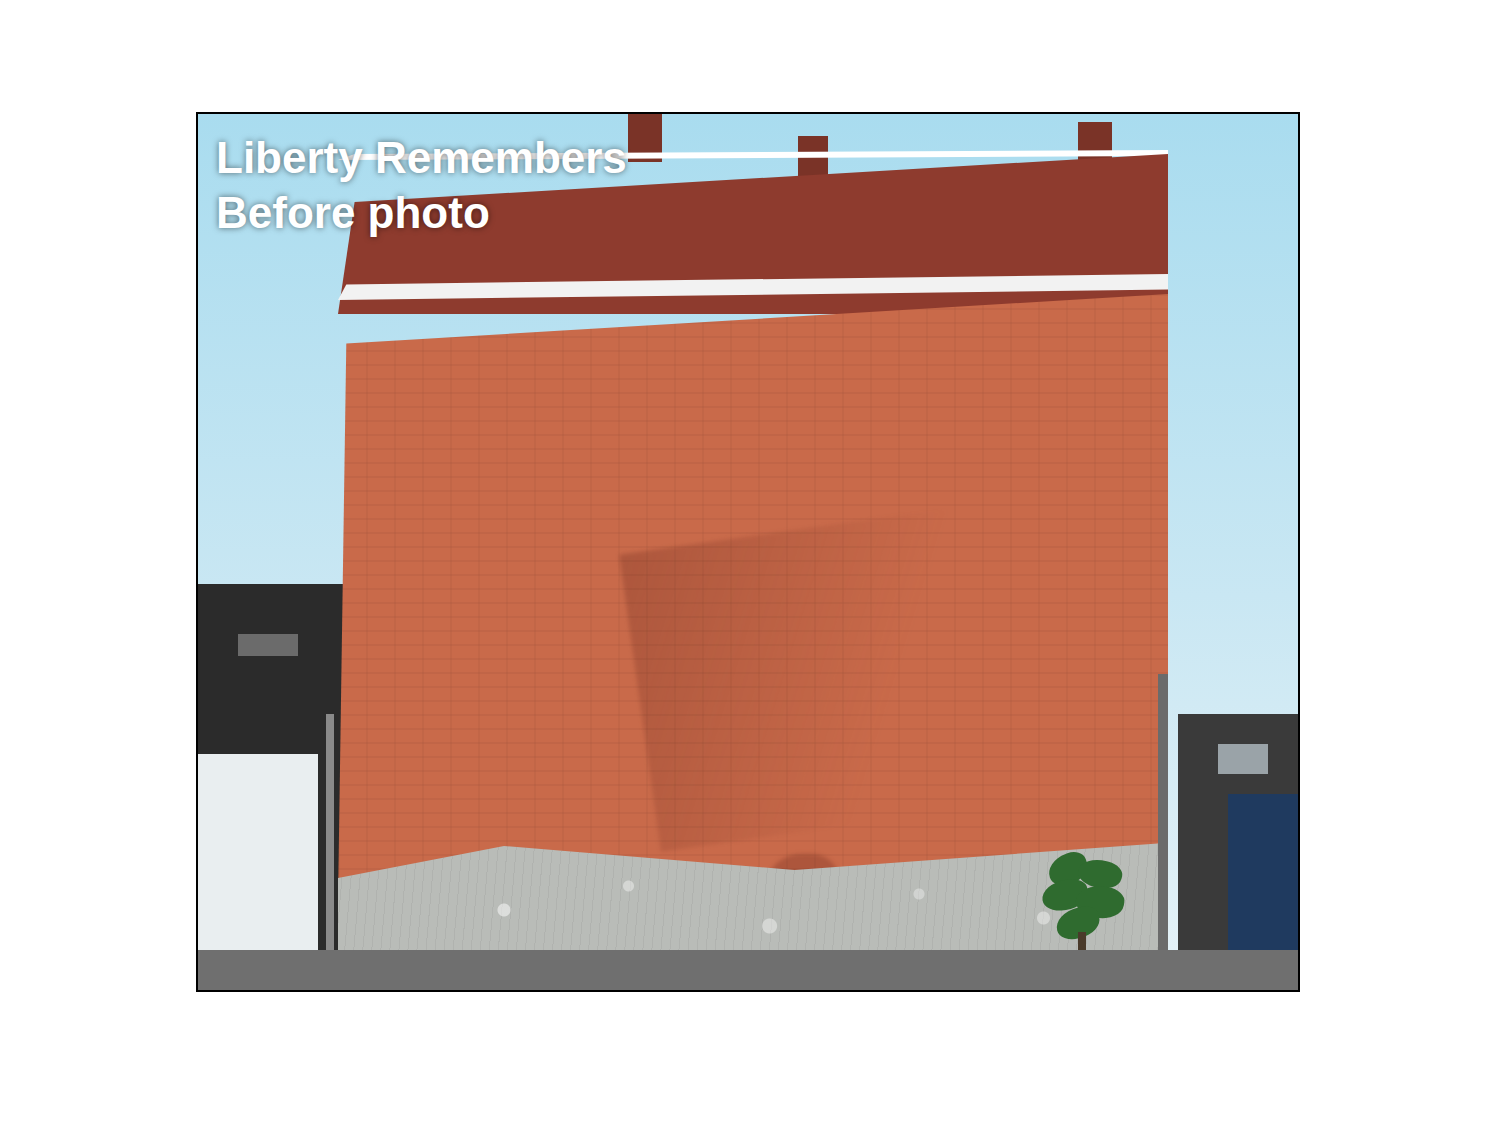Liberty Remembers Before photo